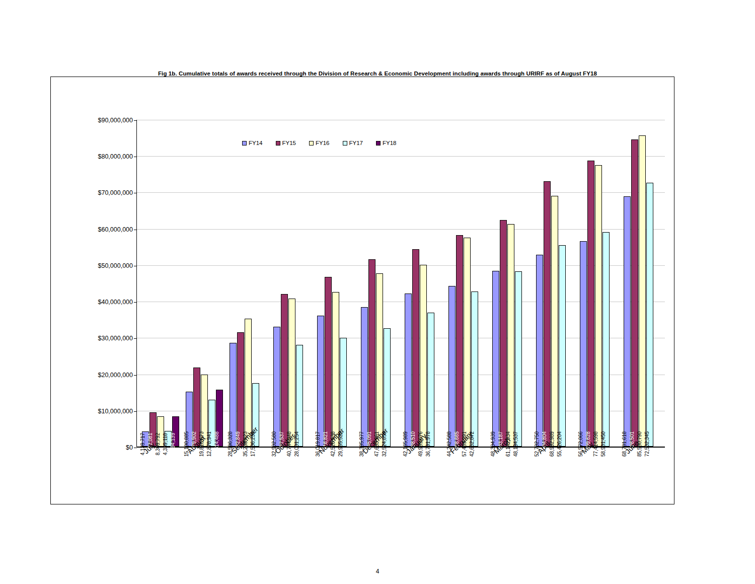Fig 1b. Cumulative totals of awards received through the Division of Research & Economic Development including awards through URIRF as of August FY18
FY14
FY15
FY16
FY17
FY18
$90,000,000
$80,000,000
$70,000,000
$60,000,000
$50,000,000
$40,000,000
$30,000,000
$20,000,000
$10,000,000
$0
4,139,717
9,372,081
8,309,792
4,339,118
8,294,139
July
15,100,885
21,679,902
19,818,673
12,878,941
15,614,488
August
28,596,328
31,432,849
35,238,423
17,506,230
September
32,902,580
41,957,537
40,744,348
28,001,254
October
36,019,817
46,616,821
42,526,638
29,965,522
November
38,385,977
51,545,091
47,683,961
32,524,854
December
42,165,989
54,338,510
49,985,676
36,791,978
January
44,242,588
58,098,665
57,489,291
42,662,872
February
48,304,939
62,243,187
61,142,934
48,194,537
March
52,732,750
73,004,804
68,992,989
55,426,204
April
56,572,066
78,599,628
77,414,598
58,981,450
May
68,781,618
84,426,501
85,580,790
72,532,345
June
4